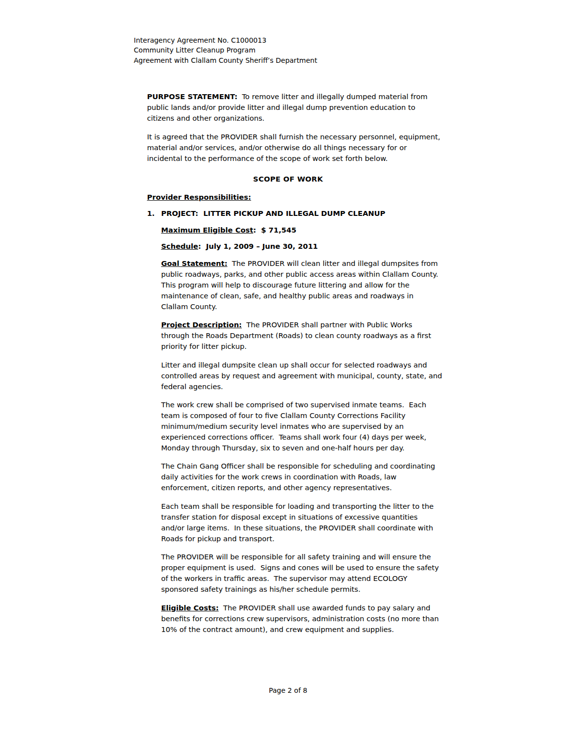Interagency Agreement No. C1000013
Community Litter Cleanup Program
Agreement with Clallam County Sheriff’s Department
PURPOSE STATEMENT: To remove litter and illegally dumped material from public lands and/or provide litter and illegal dump prevention education to citizens and other organizations.
It is agreed that the PROVIDER shall furnish the necessary personnel, equipment, material and/or services, and/or otherwise do all things necessary for or incidental to the performance of the scope of work set forth below.
SCOPE OF WORK
Provider Responsibilities:
1. PROJECT: LITTER PICKUP AND ILLEGAL DUMP CLEANUP
Maximum Eligible Cost: $ 71,545
Schedule: July 1, 2009 – June 30, 2011
Goal Statement: The PROVIDER will clean litter and illegal dumpsites from public roadways, parks, and other public access areas within Clallam County. This program will help to discourage future littering and allow for the maintenance of clean, safe, and healthy public areas and roadways in Clallam County.
Project Description: The PROVIDER shall partner with Public Works through the Roads Department (Roads) to clean county roadways as a first priority for litter pickup.
Litter and illegal dumpsite clean up shall occur for selected roadways and controlled areas by request and agreement with municipal, county, state, and federal agencies.
The work crew shall be comprised of two supervised inmate teams. Each team is composed of four to five Clallam County Corrections Facility minimum/medium security level inmates who are supervised by an experienced corrections officer. Teams shall work four (4) days per week, Monday through Thursday, six to seven and one-half hours per day.
The Chain Gang Officer shall be responsible for scheduling and coordinating daily activities for the work crews in coordination with Roads, law enforcement, citizen reports, and other agency representatives.
Each team shall be responsible for loading and transporting the litter to the transfer station for disposal except in situations of excessive quantities and/or large items. In these situations, the PROVIDER shall coordinate with Roads for pickup and transport.
The PROVIDER will be responsible for all safety training and will ensure the proper equipment is used. Signs and cones will be used to ensure the safety of the workers in traffic areas. The supervisor may attend ECOLOGY sponsored safety trainings as his/her schedule permits.
Eligible Costs: The PROVIDER shall use awarded funds to pay salary and benefits for corrections crew supervisors, administration costs (no more than 10% of the contract amount), and crew equipment and supplies.
Page 2 of 8